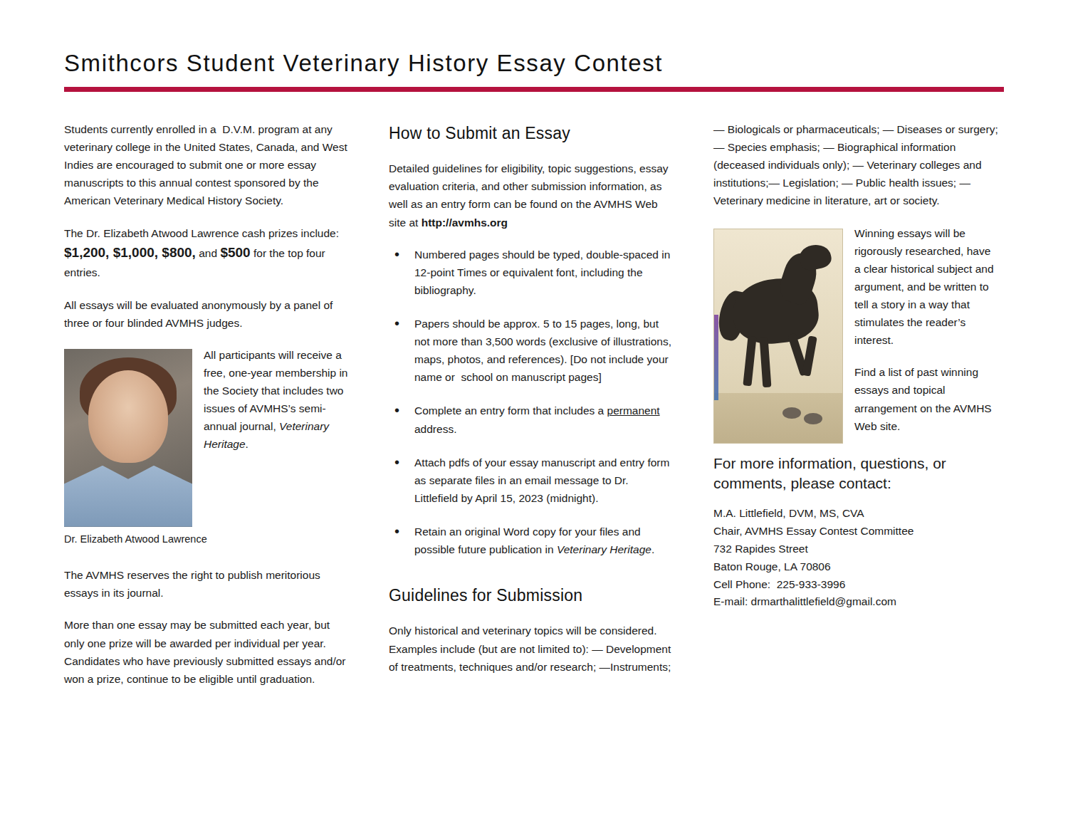Smithcors Student Veterinary History Essay Contest
Students currently enrolled in a D.V.M. program at any veterinary college in the United States, Canada, and West Indies are encouraged to submit one or more essay manuscripts to this annual contest sponsored by the American Veterinary Medical History Society.
The Dr. Elizabeth Atwood Lawrence cash prizes include: $1,200, $1,000, $800, and $500 for the top four entries.
All essays will be evaluated anonymously by a panel of three or four blinded AVMHS judges.
All participants will receive a free, one-year membership in the Society that includes two issues of AVMHS’s semi-annual journal, Veterinary Heritage.
Dr. Elizabeth Atwood Lawrence
The AVMHS reserves the right to publish meritorious essays in its journal.
More than one essay may be submitted each year, but only one prize will be awarded per individual per year. Candidates who have previously submitted essays and/or won a prize, continue to be eligible until graduation.
How to Submit an Essay
Detailed guidelines for eligibility, topic suggestions, essay evaluation criteria, and other submission information, as well as an entry form can be found on the AVMHS Web site at http://avmhs.org
Numbered pages should be typed, double-spaced in 12-point Times or equivalent font, including the bibliography.
Papers should be approx. 5 to 15 pages, long, but not more than 3,500 words (exclusive of illustrations, maps, photos, and references). [Do not include your name or school on manuscript pages]
Complete an entry form that includes a permanent address.
Attach pdfs of your essay manuscript and entry form as separate files in an email message to Dr. Littlefield by April 15, 2023 (midnight).
Retain an original Word copy for your files and possible future publication in Veterinary Heritage.
Guidelines for Submission
Only historical and veterinary topics will be considered. Examples include (but are not limited to): — Development of treatments, techniques and/or research; —Instruments;
— Biologicals or pharmaceuticals; — Diseases or surgery; — Species emphasis; — Biographical information (deceased individuals only); — Veterinary colleges and institutions;— Legislation; — Public health issues; — Veterinary medicine in literature, art or society.
Winning essays will be rigorously researched, have a clear historical subject and argument, and be written to tell a story in a way that stimulates the reader’s interest.
Find a list of past winning essays and topical arrangement on the AVMHS Web site.
For more information, questions, or comments, please contact:
M.A. Littlefield, DVM, MS, CVA
Chair, AVMHS Essay Contest Committee
732 Rapides Street
Baton Rouge, LA 70806
Cell Phone: 225-933-3996
E-mail: drmarthalittlefield@gmail.com